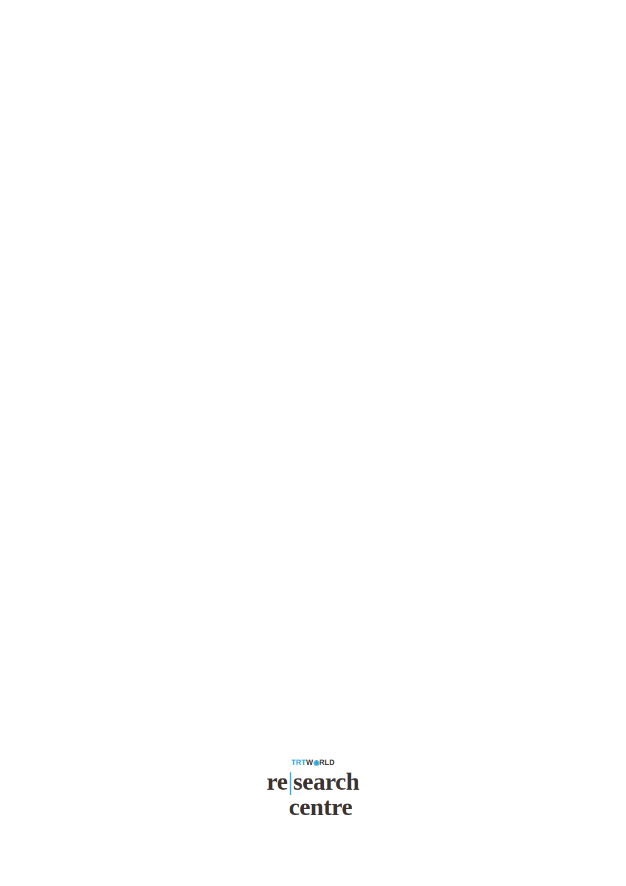TRT W◉RLD
re|search
centre